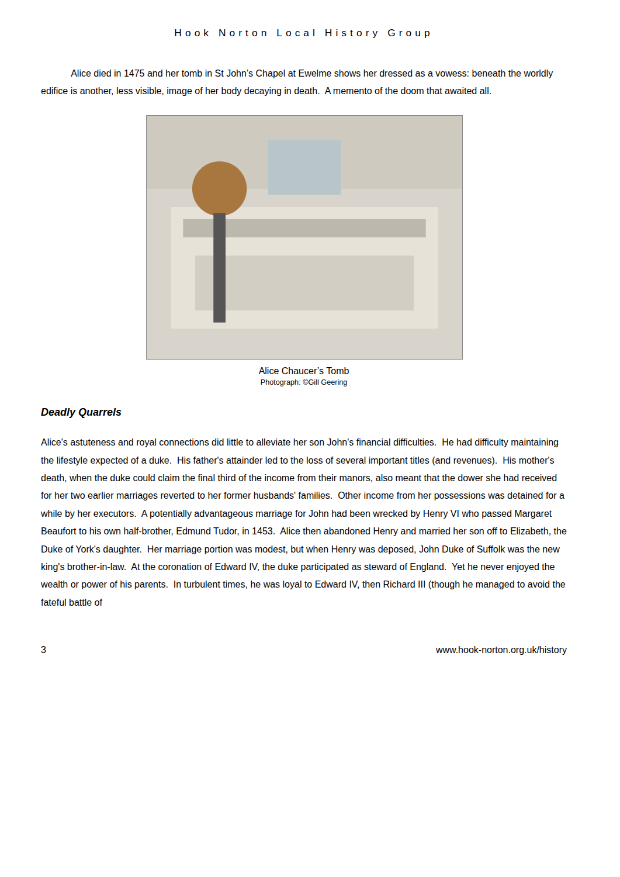Hook Norton Local History Group
Alice died in 1475 and her tomb in St John’s Chapel at Ewelme shows her dressed as a vowess: beneath the worldly edifice is another, less visible, image of her body decaying in death. A memento of the doom that awaited all.
Alice Chaucer’s Tomb Photograph: ©Gill Geering
Deadly Quarrels
Alice's astuteness and royal connections did little to alleviate her son John's financial difficulties. He had difficulty maintaining the lifestyle expected of a duke. His father's attainder led to the loss of several important titles (and revenues). His mother's death, when the duke could claim the final third of the income from their manors, also meant that the dower she had received for her two earlier marriages reverted to her former husbands' families. Other income from her possessions was detained for a while by her executors. A potentially advantageous marriage for John had been wrecked by Henry VI who passed Margaret Beaufort to his own half-brother, Edmund Tudor, in 1453. Alice then abandoned Henry and married her son off to Elizabeth, the Duke of York's daughter. Her marriage portion was modest, but when Henry was deposed, John Duke of Suffolk was the new king's brother-in-law. At the coronation of Edward IV, the duke participated as steward of England. Yet he never enjoyed the wealth or power of his parents. In turbulent times, he was loyal to Edward IV, then Richard III (though he managed to avoid the fateful battle of
3 www.hook-norton.org.uk/history